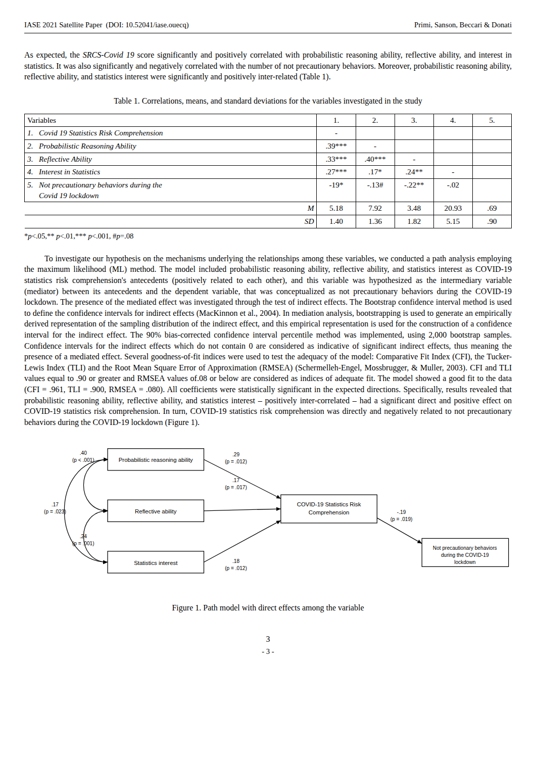IASE 2021 Satellite Paper (DOI: 10.52041/iase.ouecq) Primi, Sanson, Beccari & Donati
As expected, the SRCS-Covid 19 score significantly and positively correlated with probabilistic reasoning ability, reflective ability, and interest in statistics. It was also significantly and negatively correlated with the number of not precautionary behaviors. Moreover, probabilistic reasoning ability, reflective ability, and statistics interest were significantly and positively inter-related (Table 1).
Table 1. Correlations, means, and standard deviations for the variables investigated in the study
| Variables | 1. | 2. | 3. | 4. | 5. |
| 1. Covid 19 Statistics Risk Comprehension | - | | | | |
| 2. Probabilistic Reasoning Ability | .39*** | - | | | |
| 3. Reflective Ability | .33*** | .40*** | - | | |
| 4. Interest in Statistics | .27*** | .17* | .24** | - | |
| 5. Not precautionary behaviors during the Covid 19 lockdown | -19* | -.13# | -.22** | -.02 | |
| M | 5.18 | 7.92 | 3.48 | 20.93 | .69 |
| SD | 1.40 | 1.36 | 1.82 | 5.15 | .90 |
*p<.05,** p<.01,*** p<.001, #p=.08
To investigate our hypothesis on the mechanisms underlying the relationships among these variables, we conducted a path analysis employing the maximum likelihood (ML) method. The model included probabilistic reasoning ability, reflective ability, and statistics interest as COVID-19 statistics risk comprehension's antecedents (positively related to each other), and this variable was hypothesized as the intermediary variable (mediator) between its antecedents and the dependent variable, that was conceptualized as not precautionary behaviors during the COVID-19 lockdown. The presence of the mediated effect was investigated through the test of indirect effects. The Bootstrap confidence interval method is used to define the confidence intervals for indirect effects (MacKinnon et al., 2004). In mediation analysis, bootstrapping is used to generate an empirically derived representation of the sampling distribution of the indirect effect, and this empirical representation is used for the construction of a confidence interval for the indirect effect. The 90% bias-corrected confidence interval percentile method was implemented, using 2,000 bootstrap samples. Confidence intervals for the indirect effects which do not contain 0 are considered as indicative of significant indirect effects, thus meaning the presence of a mediated effect. Several goodness-of-fit indices were used to test the adequacy of the model: Comparative Fit Index (CFI), the Tucker-Lewis Index (TLI) and the Root Mean Square Error of Approximation (RMSEA) (Schermelleh-Engel, Mossbrugger, & Muller, 2003). CFI and TLI values equal to .90 or greater and RMSEA values of.08 or below are considered as indices of adequate fit. The model showed a good fit to the data (CFI = .961, TLI = .900, RMSEA = .080). All coefficients were statistically significant in the expected directions. Specifically, results revealed that probabilistic reasoning ability, reflective ability, and statistics interest – positively inter-correlated – had a significant direct and positive effect on COVID-19 statistics risk comprehension. In turn, COVID-19 statistics risk comprehension was directly and negatively related to not precautionary behaviors during the COVID-19 lockdown (Figure 1).
Probabilistic reasoning ability Reflective ability Statistics interest COVID-19 Statistics Risk Comprehension Not precautionary behaviors during the COVID-19 lockdown .40 (p < .001) .17 (p = .023) .24 (p = .001) .29 (p = .012) .17 (p = .017) .18 (p = .012) -.19 (p = .019)
Figure 1. Path model with direct effects among the variable
3
- 3 -